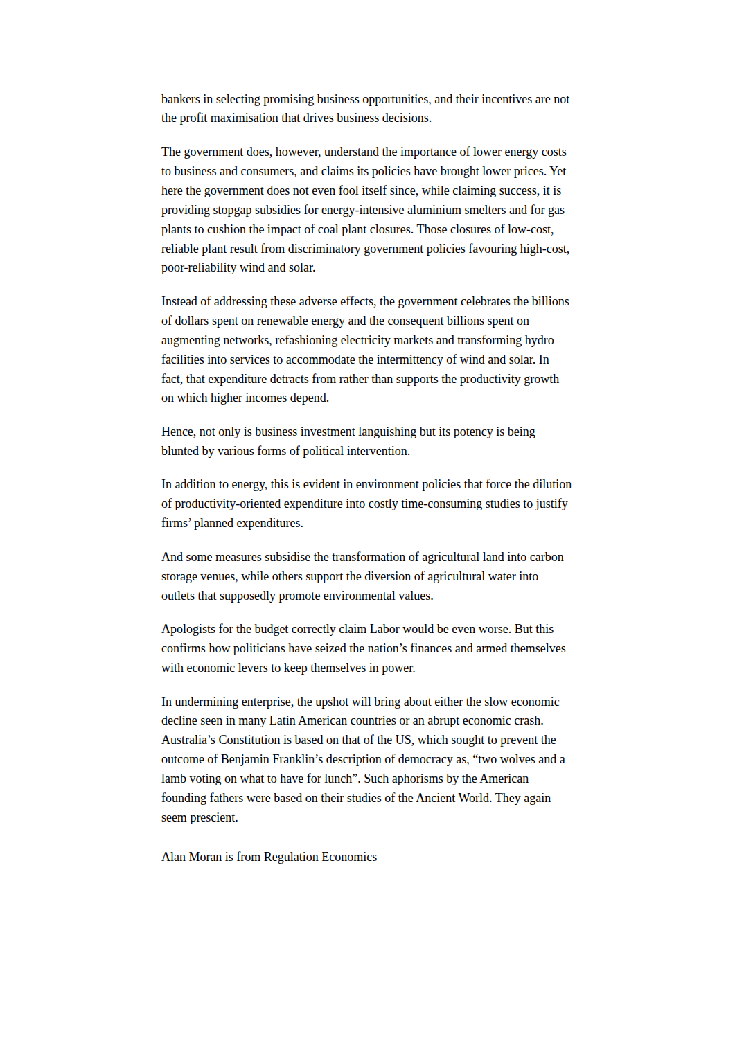bankers in selecting promising business opportunities, and their incentives are not the profit maximisation that drives business decisions.
The government does, however, understand the importance of lower energy costs to business and consumers, and claims its policies have brought lower prices. Yet here the government does not even fool itself since, while claiming success, it is providing stopgap subsidies for energy-intensive aluminium smelters and for gas plants to cushion the impact of coal plant closures. Those closures of low-cost, reliable plant result from discriminatory government policies favouring high-cost, poor-reliability wind and solar.
Instead of addressing these adverse effects, the government celebrates the billions of dollars spent on renewable energy and the consequent billions spent on augmenting networks, refashioning electricity markets and transforming hydro facilities into services to accommodate the intermittency of wind and solar. In fact, that expenditure detracts from rather than supports the productivity growth on which higher incomes depend.
Hence, not only is business investment languishing but its potency is being blunted by various forms of political intervention.
In addition to energy, this is evident in environment policies that force the dilution of productivity-oriented expenditure into costly time-consuming studies to justify firms’ planned expenditures.
And some measures subsidise the transformation of agricultural land into carbon storage venues, while others support the diversion of agricultural water into outlets that supposedly promote environmental values.
Apologists for the budget correctly claim Labor would be even worse. But this confirms how politicians have seized the nation’s finances and armed themselves with economic levers to keep themselves in power.
In undermining enterprise, the upshot will bring about either the slow economic decline seen in many Latin American countries or an abrupt economic crash. Australia’s Constitution is based on that of the US, which sought to prevent the outcome of Benjamin Franklin’s description of democracy as, “two wolves and a lamb voting on what to have for lunch”. Such aphorisms by the American founding fathers were based on their studies of the Ancient World. They again seem prescient.
Alan Moran is from Regulation Economics